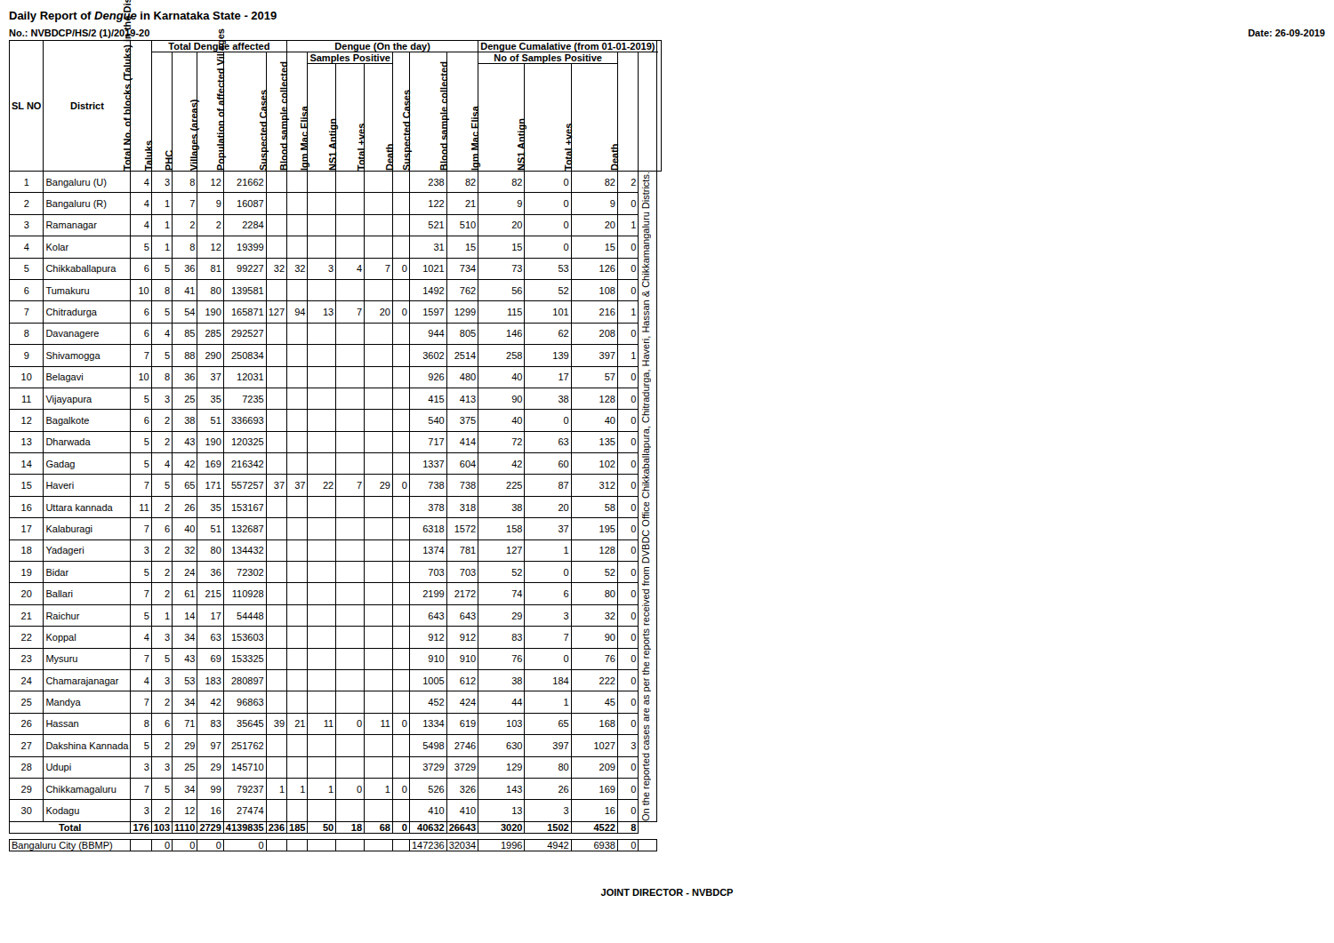Daily Report of Dengue in Karnataka State - 2019
No.: NVBDCP/HS/2 (1)/2019-20 Date: 26-09-2019
| SL NO | District | Total No. of blocks (Taluks) in the District | Total Dengue affected | Dengue (On the day) | Dengue Cumalative (from 01-01-2019) | |
| --- | --- | --- | --- | --- | --- | --- |
| Taluks | PHC | Villages (areas) | Population of affected Villages | Suspected Cases | Blood sample collected | Samples Positive | Death | Suspected Cases | Blood sample collected | No of Samples Positive | Death |
| Igm Mac Elisa | NS1 Antign | Total +ves | Igm Mac Elisa | NS1 Antign | Total +ves |
| 1 | Bangaluru (U) | 4 | 3 | 8 | 12 | 21662 | | | | | | | 238 | 82 | 82 | 0 | 82 | 2 | On the reported cases are as per the reports received from DVBDC Office Chikkaballapura, Chitradurga, Haveri, Hassan & Chikkamangaluru Districts. |
| 2 | Bangaluru (R) | 4 | 1 | 7 | 9 | 16087 | | | | | | | 122 | 21 | 9 | 0 | 9 | 0 |
| 3 | Ramanagar | 4 | 1 | 2 | 2 | 2284 | | | | | | | 521 | 510 | 20 | 0 | 20 | 1 |
| 4 | Kolar | 5 | 1 | 8 | 12 | 19399 | | | | | | | 31 | 15 | 15 | 0 | 15 | 0 |
| 5 | Chikkaballapura | 6 | 5 | 36 | 81 | 99227 | 32 | 32 | 3 | 4 | 7 | 0 | 1021 | 734 | 73 | 53 | 126 | 0 |
| 6 | Tumakuru | 10 | 8 | 41 | 80 | 139581 | | | | | | | 1492 | 762 | 56 | 52 | 108 | 0 |
| 7 | Chitradurga | 6 | 5 | 54 | 190 | 165871 | 127 | 94 | 13 | 7 | 20 | 0 | 1597 | 1299 | 115 | 101 | 216 | 1 |
| 8 | Davanagere | 6 | 4 | 85 | 285 | 292527 | | | | | | | 944 | 805 | 146 | 62 | 208 | 0 |
| 9 | Shivamogga | 7 | 5 | 88 | 290 | 250834 | | | | | | | 3602 | 2514 | 258 | 139 | 397 | 1 |
| 10 | Belagavi | 10 | 8 | 36 | 37 | 12031 | | | | | | | 926 | 480 | 40 | 17 | 57 | 0 |
| 11 | Vijayapura | 5 | 3 | 25 | 35 | 7235 | | | | | | | 415 | 413 | 90 | 38 | 128 | 0 |
| 12 | Bagalkote | 6 | 2 | 38 | 51 | 336693 | | | | | | | 540 | 375 | 40 | 0 | 40 | 0 |
| 13 | Dharwada | 5 | 2 | 43 | 190 | 120325 | | | | | | | 717 | 414 | 72 | 63 | 135 | 0 |
| 14 | Gadag | 5 | 4 | 42 | 169 | 216342 | | | | | | | 1337 | 604 | 42 | 60 | 102 | 0 |
| 15 | Haveri | 7 | 5 | 65 | 171 | 557257 | 37 | 37 | 22 | 7 | 29 | 0 | 738 | 738 | 225 | 87 | 312 | 0 |
| 16 | Uttara kannada | 11 | 2 | 26 | 35 | 153167 | | | | | | | 378 | 318 | 38 | 20 | 58 | 0 |
| 17 | Kalaburagi | 7 | 6 | 40 | 51 | 132687 | | | | | | | 6318 | 1572 | 158 | 37 | 195 | 0 |
| 18 | Yadageri | 3 | 2 | 32 | 80 | 134432 | | | | | | | 1374 | 781 | 127 | 1 | 128 | 0 |
| 19 | Bidar | 5 | 2 | 24 | 36 | 72302 | | | | | | | 703 | 703 | 52 | 0 | 52 | 0 |
| 20 | Ballari | 7 | 2 | 61 | 215 | 110928 | | | | | | | 2199 | 2172 | 74 | 6 | 80 | 0 |
| 21 | Raichur | 5 | 1 | 14 | 17 | 54448 | | | | | | | 643 | 643 | 29 | 3 | 32 | 0 |
| 22 | Koppal | 4 | 3 | 34 | 63 | 153603 | | | | | | | 912 | 912 | 83 | 7 | 90 | 0 |
| 23 | Mysuru | 7 | 5 | 43 | 69 | 153325 | | | | | | | 910 | 910 | 76 | 0 | 76 | 0 |
| 24 | Chamarajanagar | 4 | 3 | 53 | 183 | 280897 | | | | | | | 1005 | 612 | 38 | 184 | 222 | 0 |
| 25 | Mandya | 7 | 2 | 34 | 42 | 96863 | | | | | | | 452 | 424 | 44 | 1 | 45 | 0 |
| 26 | Hassan | 8 | 6 | 71 | 83 | 35645 | 39 | 21 | 11 | 0 | 11 | 0 | 1334 | 619 | 103 | 65 | 168 | 0 |
| 27 | Dakshina Kannada | 5 | 2 | 29 | 97 | 251762 | | | | | | | 5498 | 2746 | 630 | 397 | 1027 | 3 |
| 28 | Udupi | 3 | 3 | 25 | 29 | 145710 | | | | | | | 3729 | 3729 | 129 | 80 | 209 | 0 |
| 29 | Chikkamagaluru | 7 | 5 | 34 | 99 | 79237 | 1 | 1 | 1 | 0 | 1 | 0 | 526 | 326 | 143 | 26 | 169 | 0 |
| 30 | Kodagu | 3 | 2 | 12 | 16 | 27474 | | | | | | | 410 | 410 | 13 | 3 | 16 | 0 |
| Total | 176 | 103 | 1110 | 2729 | 4139835 | 236 | 185 | 50 | 18 | 68 | 0 | 40632 | 26643 | 3020 | 1502 | 4522 | 8 |
| Bangaluru City (BBMP) | | 0 | 0 | 0 | 0 | | | | | | | 147236 | 32034 | 1996 | 4942 | 6938 | 0 | |
JOINT DIRECTOR - NVBDCP